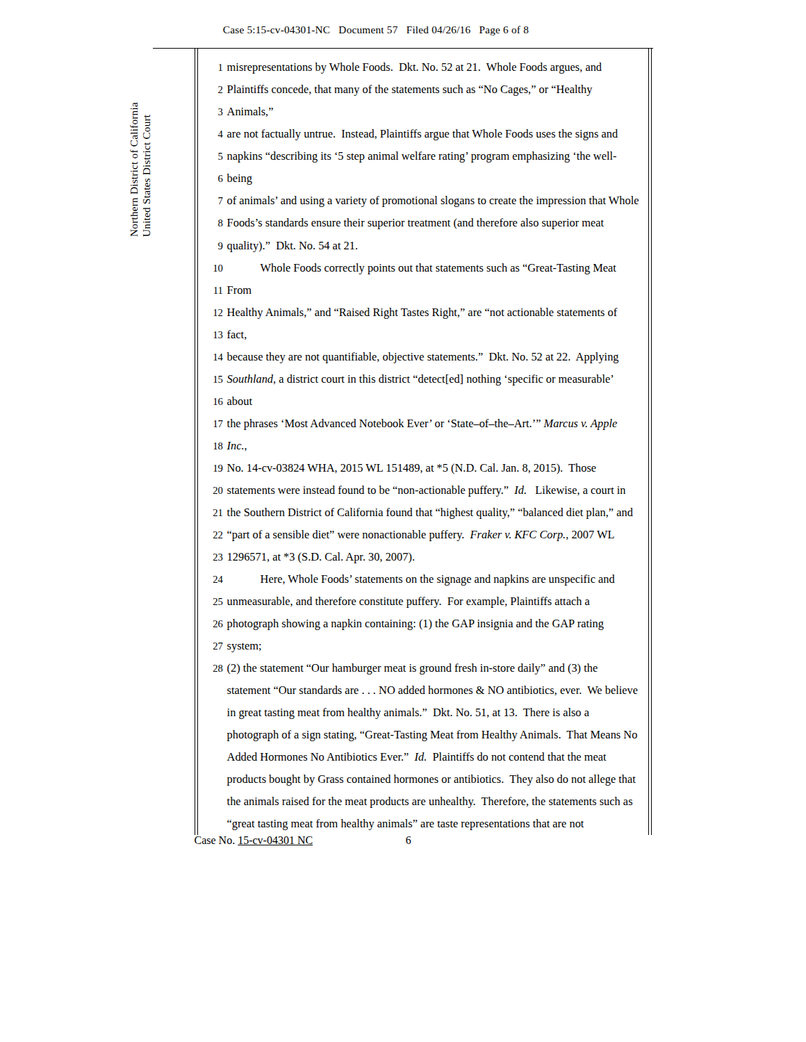Case 5:15-cv-04301-NC Document 57 Filed 04/26/16 Page 6 of 8
Northern District of California
United States District Court
1
2
3
4
5
6
7
8
9
10
11
12
13
14
15
16
17
18
19
20
21
22
23
24
25
26
27
28
misrepresentations by Whole Foods. Dkt. No. 52 at 21. Whole Foods argues, and
Plaintiffs concede, that many of the statements such as “No Cages,” or “Healthy Animals,”
are not factually untrue. Instead, Plaintiffs argue that Whole Foods uses the signs and
napkins “describing its ‘5 step animal welfare rating’ program emphasizing ‘the well-being
of animals’ and using a variety of promotional slogans to create the impression that Whole
Foods’s standards ensure their superior treatment (and therefore also superior meat
quality).” Dkt. No. 54 at 21.
Whole Foods correctly points out that statements such as “Great-Tasting Meat From
Healthy Animals,” and “Raised Right Tastes Right,” are “not actionable statements of fact,
because they are not quantifiable, objective statements.” Dkt. No. 52 at 22. Applying
Southland, a district court in this district “detect[ed] nothing ‘specific or measurable’ about
the phrases ‘Most Advanced Notebook Ever’ or ‘State–of–the–Art.’” Marcus v. Apple Inc.,
No. 14-cv-03824 WHA, 2015 WL 151489, at *5 (N.D. Cal. Jan. 8, 2015). Those
statements were instead found to be “non-actionable puffery.” Id. Likewise, a court in
the Southern District of California found that “highest quality,” “balanced diet plan,” and
“part of a sensible diet” were nonactionable puffery. Fraker v. KFC Corp., 2007 WL
1296571, at *3 (S.D. Cal. Apr. 30, 2007).
Here, Whole Foods’ statements on the signage and napkins are unspecific and
unmeasurable, and therefore constitute puffery. For example, Plaintiffs attach a
photograph showing a napkin containing: (1) the GAP insignia and the GAP rating system;
(2) the statement “Our hamburger meat is ground fresh in-store daily” and (3) the
statement “Our standards are . . . NO added hormones & NO antibiotics, ever. We believe
in great tasting meat from healthy animals.” Dkt. No. 51, at 13. There is also a
photograph of a sign stating, “Great-Tasting Meat from Healthy Animals. That Means No
Added Hormones No Antibiotics Ever.” Id. Plaintiffs do not contend that the meat
products bought by Grass contained hormones or antibiotics. They also do not allege that
the animals raised for the meat products are unhealthy. Therefore, the statements such as
“great tasting meat from healthy animals” are taste representations that are not
Case No. 15-cv-04301 NC 6